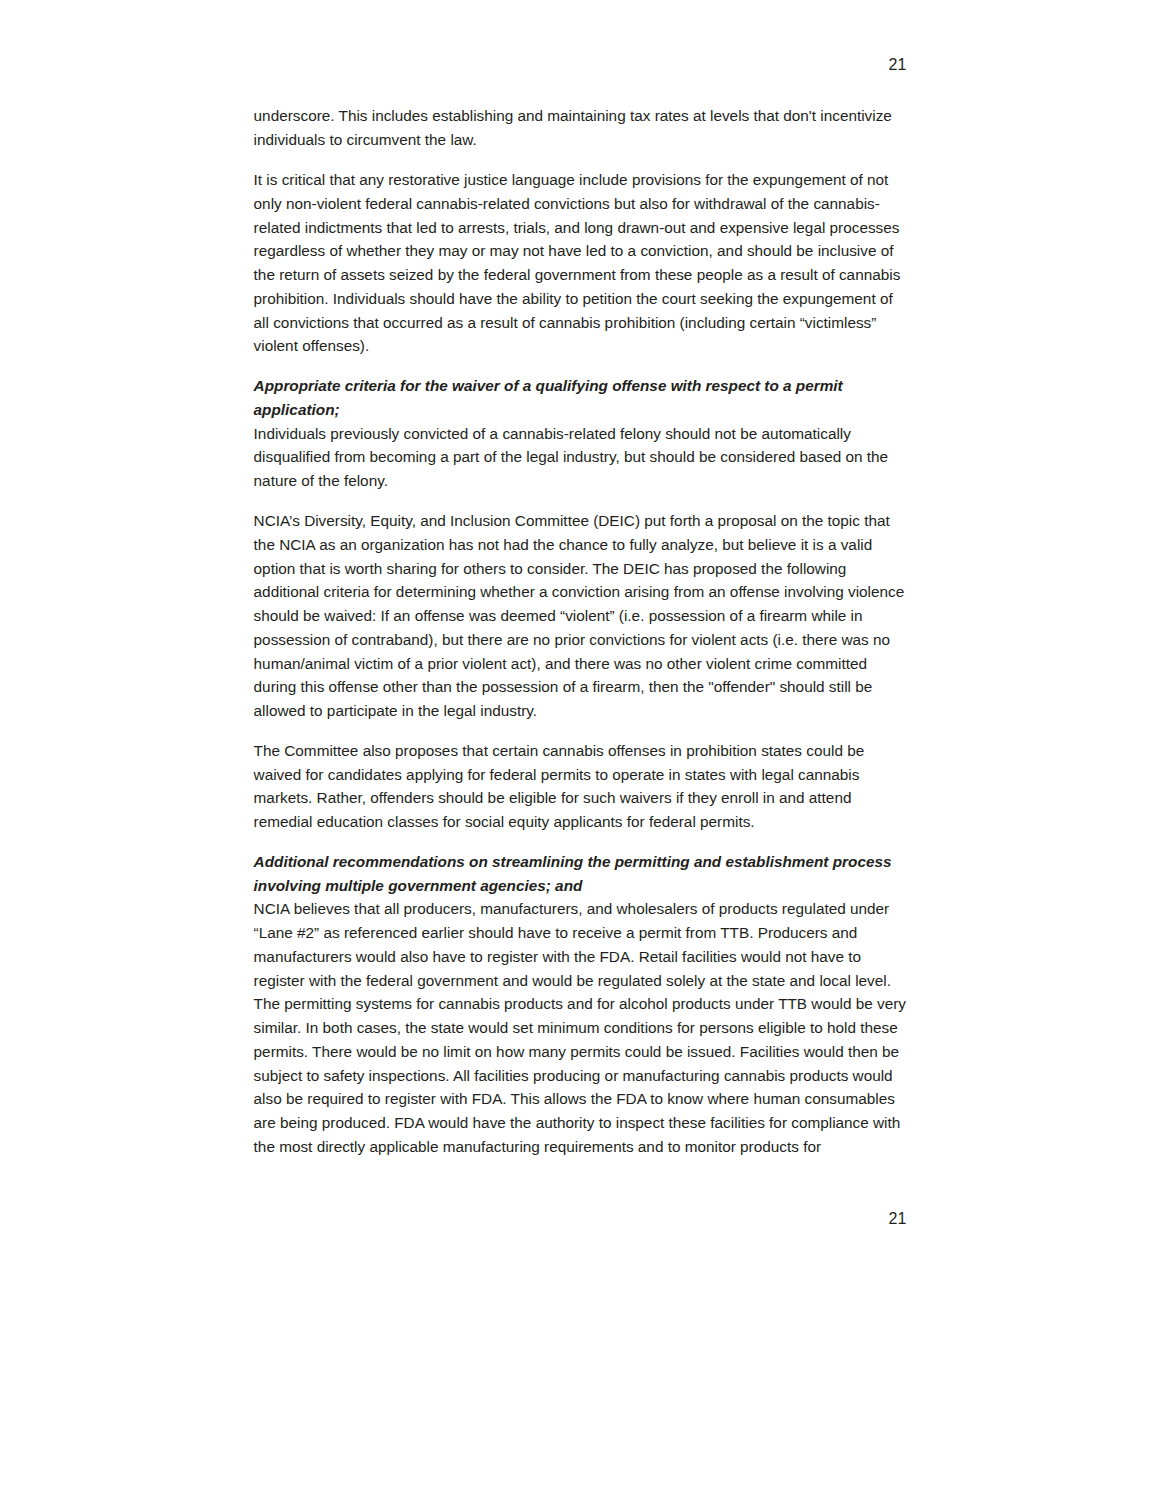21
underscore. This includes establishing and maintaining tax rates at levels that don't incentivize individuals to circumvent the law.
It is critical that any restorative justice language include provisions for the expungement of not only non-violent federal cannabis-related convictions but also for withdrawal of the cannabis-related indictments that led to arrests, trials, and long drawn-out and expensive legal processes regardless of whether they may or may not have led to a conviction, and should be inclusive of the return of assets seized by the federal government from these people as a result of cannabis prohibition. Individuals should have the ability to petition the court seeking the expungement of all convictions that occurred as a result of cannabis prohibition (including certain “victimless” violent offenses).
Appropriate criteria for the waiver of a qualifying offense with respect to a permit application;
Individuals previously convicted of a cannabis-related felony should not be automatically disqualified from becoming a part of the legal industry, but should be considered based on the nature of the felony.
NCIA’s Diversity, Equity, and Inclusion Committee (DEIC) put forth a proposal on the topic that the NCIA as an organization has not had the chance to fully analyze, but believe it is a valid option that is worth sharing for others to consider. The DEIC has proposed the following additional criteria for determining whether a conviction arising from an offense involving violence should be waived: If an offense was deemed “violent” (i.e. possession of a firearm while in possession of contraband), but there are no prior convictions for violent acts (i.e. there was no human/animal victim of a prior violent act), and there was no other violent crime committed during this offense other than the possession of a firearm, then the "offender" should still be allowed to participate in the legal industry.
The Committee also proposes that certain cannabis offenses in prohibition states could be waived for candidates applying for federal permits to operate in states with legal cannabis markets. Rather, offenders should be eligible for such waivers if they enroll in and attend remedial education classes for social equity applicants for federal permits.
Additional recommendations on streamlining the permitting and establishment process involving multiple government agencies; and
NCIA believes that all producers, manufacturers, and wholesalers of products regulated under “Lane #2” as referenced earlier should have to receive a permit from TTB. Producers and manufacturers would also have to register with the FDA. Retail facilities would not have to register with the federal government and would be regulated solely at the state and local level. The permitting systems for cannabis products and for alcohol products under TTB would be very similar. In both cases, the state would set minimum conditions for persons eligible to hold these permits. There would be no limit on how many permits could be issued. Facilities would then be subject to safety inspections. All facilities producing or manufacturing cannabis products would also be required to register with FDA. This allows the FDA to know where human consumables are being produced. FDA would have the authority to inspect these facilities for compliance with the most directly applicable manufacturing requirements and to monitor products for
21